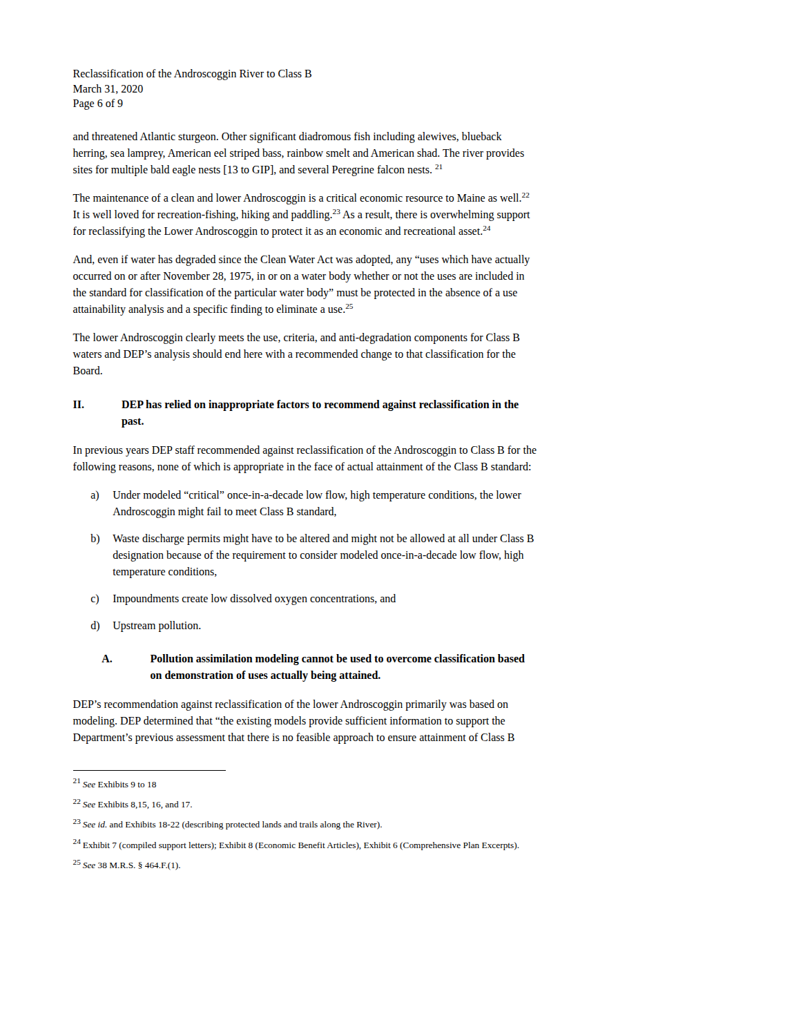Reclassification of the Androscoggin River to Class B
March 31, 2020
Page 6 of 9
and threatened Atlantic sturgeon. Other significant diadromous fish including alewives, blueback herring, sea lamprey, American eel striped bass, rainbow smelt and American shad. The river provides sites for multiple bald eagle nests [13 to GIP], and several Peregrine falcon nests. 21
The maintenance of a clean and lower Androscoggin is a critical economic resource to Maine as well.22 It is well loved for recreation-fishing, hiking and paddling.23 As a result, there is overwhelming support for reclassifying the Lower Androscoggin to protect it as an economic and recreational asset.24
And, even if water has degraded since the Clean Water Act was adopted, any “uses which have actually occurred on or after November 28, 1975, in or on a water body whether or not the uses are included in the standard for classification of the particular water body” must be protected in the absence of a use attainability analysis and a specific finding to eliminate a use.25
The lower Androscoggin clearly meets the use, criteria, and anti-degradation components for Class B waters and DEP’s analysis should end here with a recommended change to that classification for the Board.
II. DEP has relied on inappropriate factors to recommend against reclassification in the past.
In previous years DEP staff recommended against reclassification of the Androscoggin to Class B for the following reasons, none of which is appropriate in the face of actual attainment of the Class B standard:
Under modeled “critical” once-in-a-decade low flow, high temperature conditions, the lower Androscoggin might fail to meet Class B standard,
Waste discharge permits might have to be altered and might not be allowed at all under Class B designation because of the requirement to consider modeled once-in-a-decade low flow, high temperature conditions,
Impoundments create low dissolved oxygen concentrations, and
Upstream pollution.
A. Pollution assimilation modeling cannot be used to overcome classification based on demonstration of uses actually being attained.
DEP’s recommendation against reclassification of the lower Androscoggin primarily was based on modeling. DEP determined that “the existing models provide sufficient information to support the Department’s previous assessment that there is no feasible approach to ensure attainment of Class B
21See Exhibits 9 to 18
22See Exhibits 8,15, 16, and 17.
23See id. and Exhibits 18-22 (describing protected lands and trails along the River).
24Exhibit 7 (compiled support letters); Exhibit 8 (Economic Benefit Articles), Exhibit 6 (Comprehensive Plan Excerpts).
25See 38 M.R.S. § 464.F.(1).